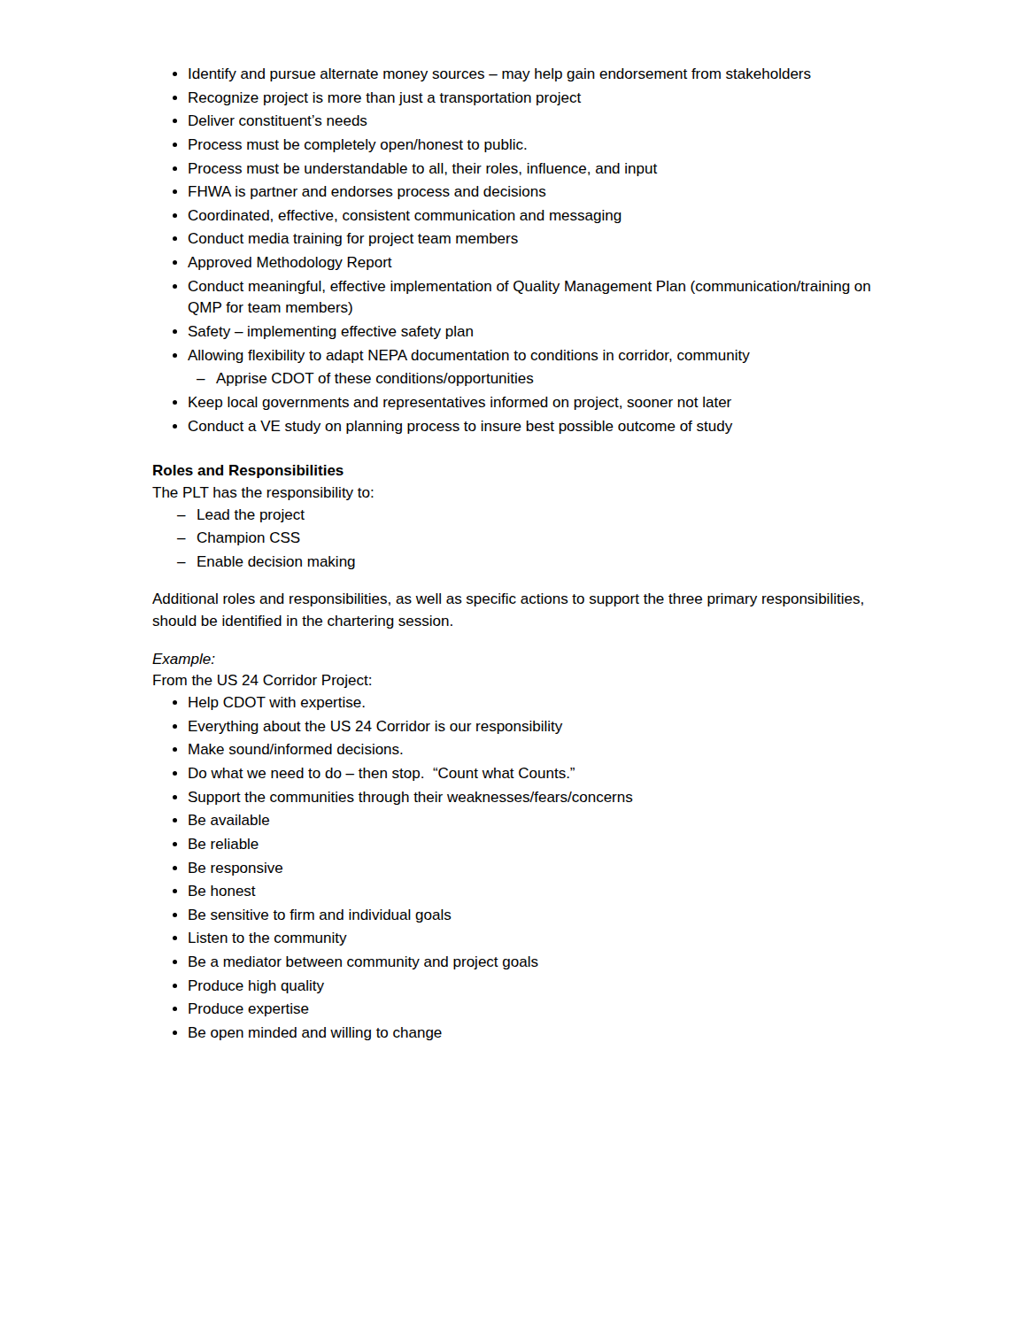Identify and pursue alternate money sources – may help gain endorsement from stakeholders
Recognize project is more than just a transportation project
Deliver constituent’s needs
Process must be completely open/honest to public.
Process must be understandable to all, their roles, influence, and input
FHWA is partner and endorses process and decisions
Coordinated, effective, consistent communication and messaging
Conduct media training for project team members
Approved Methodology Report
Conduct meaningful, effective implementation of Quality Management Plan (communication/training on QMP for team members)
Safety – implementing effective safety plan
Allowing flexibility to adapt NEPA documentation to conditions in corridor, community
Apprise CDOT of these conditions/opportunities
Keep local governments and representatives informed on project, sooner not later
Conduct a VE study on planning process to insure best possible outcome of study
Roles and Responsibilities
The PLT has the responsibility to:
Lead the project
Champion CSS
Enable decision making
Additional roles and responsibilities, as well as specific actions to support the three primary responsibilities, should be identified in the chartering session.
Example:
From the US 24 Corridor Project:
Help CDOT with expertise.
Everything about the US 24 Corridor is our responsibility
Make sound/informed decisions.
Do what we need to do – then stop. “Count what Counts.”
Support the communities through their weaknesses/fears/concerns
Be available
Be reliable
Be responsive
Be honest
Be sensitive to firm and individual goals
Listen to the community
Be a mediator between community and project goals
Produce high quality
Produce expertise
Be open minded and willing to change